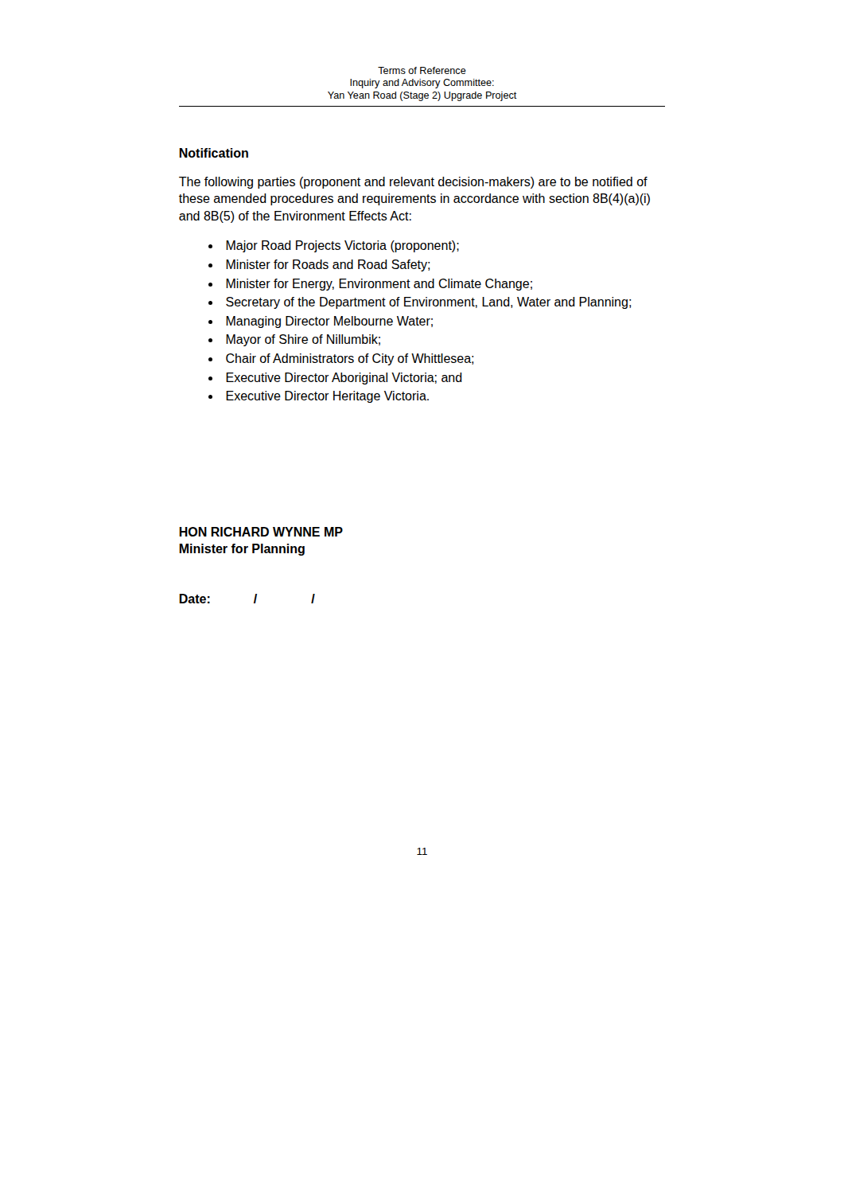Terms of Reference
Inquiry and Advisory Committee:
Yan Yean Road (Stage 2) Upgrade Project
Notification
The following parties (proponent and relevant decision-makers) are to be notified of these amended procedures and requirements in accordance with section 8B(4)(a)(i) and 8B(5) of the Environment Effects Act:
Major Road Projects Victoria (proponent);
Minister for Roads and Road Safety;
Minister for Energy, Environment and Climate Change;
Secretary of the Department of Environment, Land, Water and Planning;
Managing Director Melbourne Water;
Mayor of Shire of Nillumbik;
Chair of Administrators of City of Whittlesea;
Executive Director Aboriginal Victoria; and
Executive Director Heritage Victoria.
HON RICHARD WYNNE MP
Minister for Planning
Date://
11